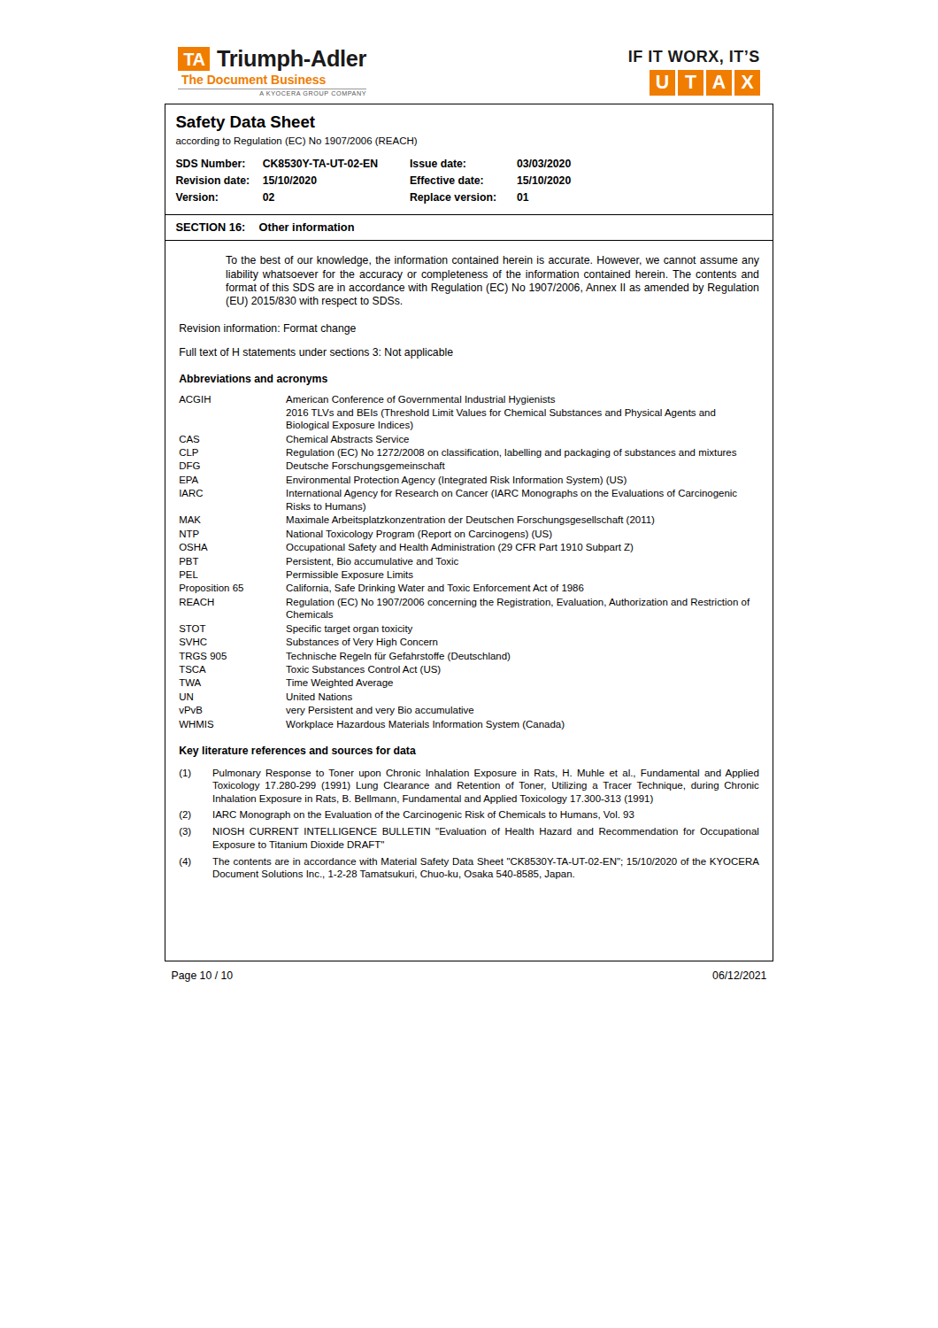TA
Triumph-Adler
The Document Business
A KYOCERA GROUP COMPANY
IF IT WORX, IT’S
UTAX
Safety Data Sheet
according to Regulation (EC) No 1907/2006 (REACH)
| SDS Number: | CK8530Y-TA-UT-02-EN | Issue date: | 03/03/2020 |
| Revision date: | 15/10/2020 | Effective date: | 15/10/2020 |
| Version: | 02 | Replace version: | 01 |
SECTION 16: Other information
To the best of our knowledge, the information contained herein is accurate. However, we cannot assume any liability whatsoever for the accuracy or completeness of the information contained herein. The contents and format of this SDS are in accordance with Regulation (EC) No 1907/2006, Annex II as amended by Regulation (EU) 2015/830 with respect to SDSs.
Revision information: Format change
Full text of H statements under sections 3: Not applicable
Abbreviations and acronyms
| ACGIH | American Conference of Governmental Industrial Hygienists 2016 TLVs and BEIs (Threshold Limit Values for Chemical Substances and Physical Agents and Biological Exposure Indices) |
| CAS | Chemical Abstracts Service |
| CLP | Regulation (EC) No 1272/2008 on classification, labelling and packaging of substances and mixtures |
| DFG | Deutsche Forschungsgemeinschaft |
| EPA | Environmental Protection Agency (Integrated Risk Information System) (US) |
| IARC | International Agency for Research on Cancer (IARC Monographs on the Evaluations of Carcinogenic Risks to Humans) |
| MAK | Maximale Arbeitsplatzkonzentration der Deutschen Forschungsgesellschaft (2011) |
| NTP | National Toxicology Program (Report on Carcinogens) (US) |
| OSHA | Occupational Safety and Health Administration (29 CFR Part 1910 Subpart Z) |
| PBT | Persistent, Bio accumulative and Toxic |
| PEL | Permissible Exposure Limits |
| Proposition 65 | California, Safe Drinking Water and Toxic Enforcement Act of 1986 |
| REACH | Regulation (EC) No 1907/2006 concerning the Registration, Evaluation, Authorization and Restriction of Chemicals |
| STOT | Specific target organ toxicity |
| SVHC | Substances of Very High Concern |
| TRGS 905 | Technische Regeln für Gefahrstoffe (Deutschland) |
| TSCA | Toxic Substances Control Act (US) |
| TWA | Time Weighted Average |
| UN | United Nations |
| vPvB | very Persistent and very Bio accumulative |
| WHMIS | Workplace Hazardous Materials Information System (Canada) |
Key literature references and sources for data
| (1) | Pulmonary Response to Toner upon Chronic Inhalation Exposure in Rats, H. Muhle et al., Fundamental and Applied Toxicology 17.280-299 (1991) Lung Clearance and Retention of Toner, Utilizing a Tracer Technique, during Chronic Inhalation Exposure in Rats, B. Bellmann, Fundamental and Applied Toxicology 17.300-313 (1991) |
| (2) | IARC Monograph on the Evaluation of the Carcinogenic Risk of Chemicals to Humans, Vol. 93 |
| (3) | NIOSH CURRENT INTELLIGENCE BULLETIN "Evaluation of Health Hazard and Recommendation for Occupational Exposure to Titanium Dioxide DRAFT" |
| (4) | The contents are in accordance with Material Safety Data Sheet "CK8530Y-TA-UT-02-EN"; 15/10/2020 of the KYOCERA Document Solutions Inc., 1-2-28 Tamatsukuri, Chuo-ku, Osaka 540-8585, Japan. |
Page 10 / 10
06/12/2021